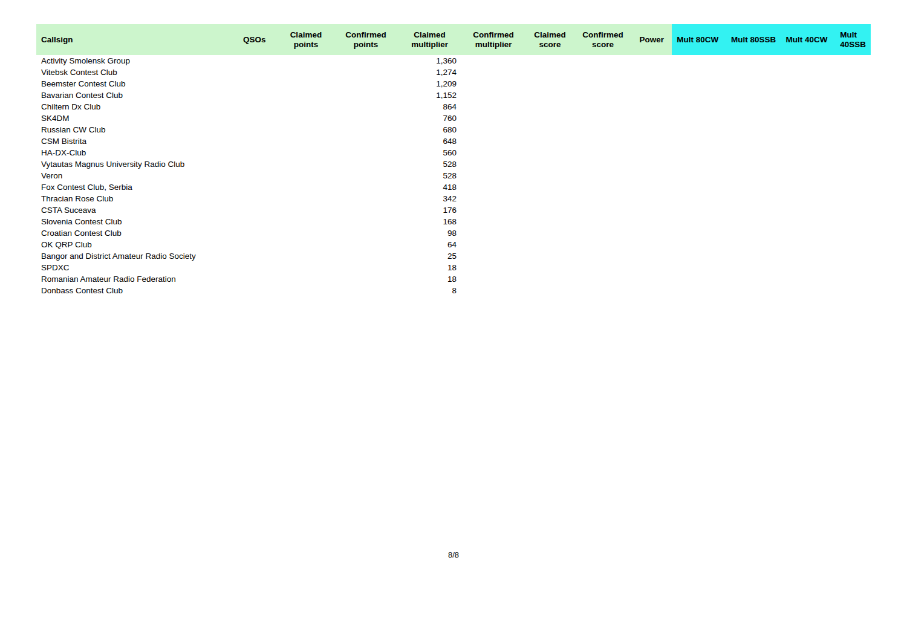| Callsign | QSOs | Claimed points | Confirmed points | Claimed multiplier | Confirmed multiplier | Claimed score | Confirmed score | Power | Mult 80CW | Mult 80SSB | Mult 40CW | Mult 40SSB |
| --- | --- | --- | --- | --- | --- | --- | --- | --- | --- | --- | --- | --- |
| Activity Smolensk Group | | | | 1,360 | | | | | | | | |
| Vitebsk Contest Club | | | | 1,274 | | | | | | | | |
| Beemster Contest Club | | | | 1,209 | | | | | | | | |
| Bavarian Contest Club | | | | 1,152 | | | | | | | | |
| Chiltern Dx Club | | | | 864 | | | | | | | | |
| SK4DM | | | | 760 | | | | | | | | |
| Russian CW Club | | | | 680 | | | | | | | | |
| CSM Bistrita | | | | 648 | | | | | | | | |
| HA-DX-Club | | | | 560 | | | | | | | | |
| Vytautas Magnus University Radio Club | | | | 528 | | | | | | | | |
| Veron | | | | 528 | | | | | | | | |
| Fox Contest Club, Serbia | | | | 418 | | | | | | | | |
| Thracian Rose Club | | | | 342 | | | | | | | | |
| CSTA Suceava | | | | 176 | | | | | | | | |
| Slovenia Contest Club | | | | 168 | | | | | | | | |
| Croatian Contest Club | | | | 98 | | | | | | | | |
| OK QRP Club | | | | 64 | | | | | | | | |
| Bangor and District Amateur Radio Society | | | | 25 | | | | | | | | |
| SPDXC | | | | 18 | | | | | | | | |
| Romanian Amateur Radio Federation | | | | 18 | | | | | | | | |
| Donbass Contest Club | | | | 8 | | | | | | | | |
8/8